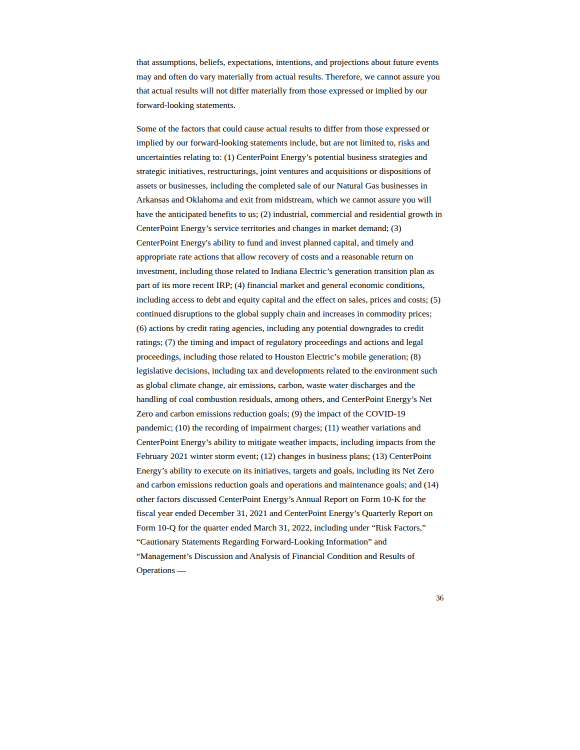that assumptions, beliefs, expectations, intentions, and projections about future events may and often do vary materially from actual results. Therefore, we cannot assure you that actual results will not differ materially from those expressed or implied by our forward-looking statements.
Some of the factors that could cause actual results to differ from those expressed or implied by our forward-looking statements include, but are not limited to, risks and uncertainties relating to: (1) CenterPoint Energy’s potential business strategies and strategic initiatives, restructurings, joint ventures and acquisitions or dispositions of assets or businesses, including the completed sale of our Natural Gas businesses in Arkansas and Oklahoma and exit from midstream, which we cannot assure you will have the anticipated benefits to us; (2) industrial, commercial and residential growth in CenterPoint Energy’s service territories and changes in market demand; (3) CenterPoint Energy's ability to fund and invest planned capital, and timely and appropriate rate actions that allow recovery of costs and a reasonable return on investment, including those related to Indiana Electric’s generation transition plan as part of its more recent IRP; (4) financial market and general economic conditions, including access to debt and equity capital and the effect on sales, prices and costs; (5) continued disruptions to the global supply chain and increases in commodity prices; (6) actions by credit rating agencies, including any potential downgrades to credit ratings; (7) the timing and impact of regulatory proceedings and actions and legal proceedings, including those related to Houston Electric’s mobile generation; (8) legislative decisions, including tax and developments related to the environment such as global climate change, air emissions, carbon, waste water discharges and the handling of coal combustion residuals, among others, and CenterPoint Energy’s Net Zero and carbon emissions reduction goals; (9) the impact of the COVID-19 pandemic; (10) the recording of impairment charges; (11) weather variations and CenterPoint Energy’s ability to mitigate weather impacts, including impacts from the February 2021 winter storm event; (12) changes in business plans; (13) CenterPoint Energy’s ability to execute on its initiatives, targets and goals, including its Net Zero and carbon emissions reduction goals and operations and maintenance goals; and (14) other factors discussed CenterPoint Energy’s Annual Report on Form 10-K for the fiscal year ended December 31, 2021 and CenterPoint Energy’s Quarterly Report on Form 10-Q for the quarter ended March 31, 2022, including under “Risk Factors,” “Cautionary Statements Regarding Forward-Looking Information” and “Management’s Discussion and Analysis of Financial Condition and Results of Operations —
36